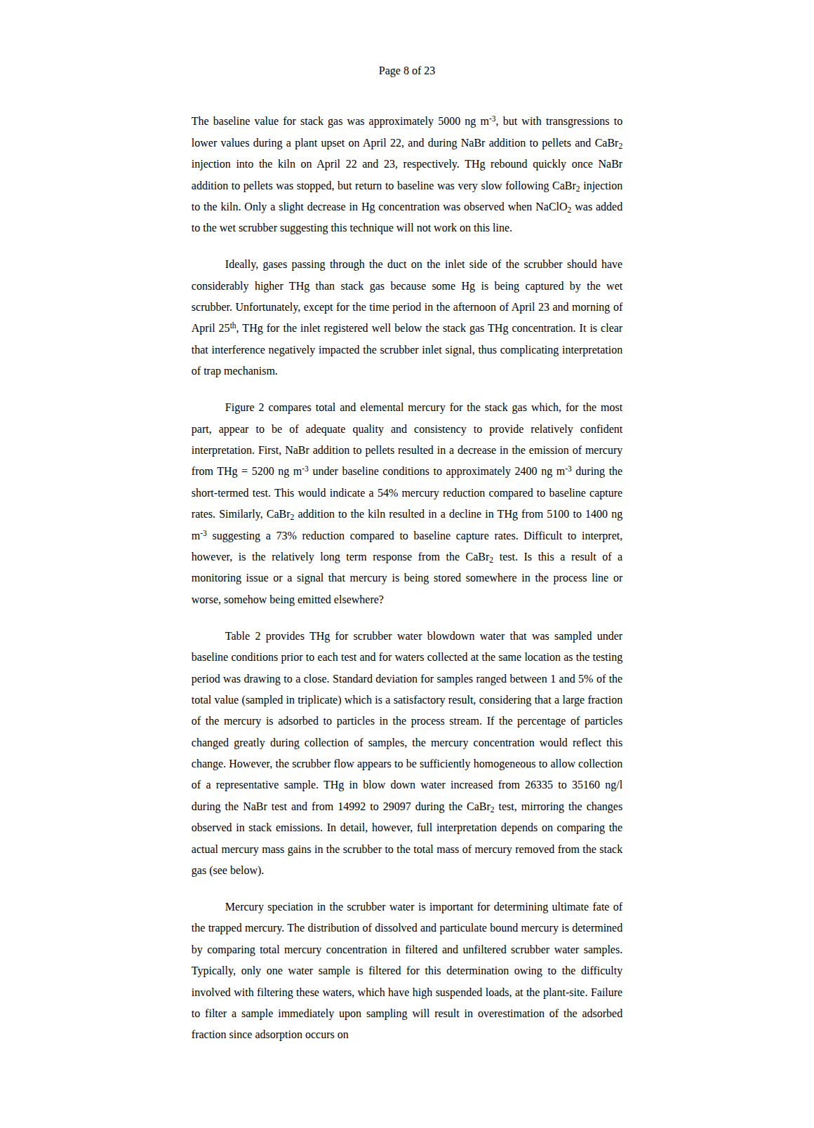Page 8 of 23
The baseline value for stack gas was approximately 5000 ng m-3, but with transgressions to lower values during a plant upset on April 22, and during NaBr addition to pellets and CaBr2 injection into the kiln on April 22 and 23, respectively. THg rebound quickly once NaBr addition to pellets was stopped, but return to baseline was very slow following CaBr2 injection to the kiln. Only a slight decrease in Hg concentration was observed when NaClO2 was added to the wet scrubber suggesting this technique will not work on this line.
Ideally, gases passing through the duct on the inlet side of the scrubber should have considerably higher THg than stack gas because some Hg is being captured by the wet scrubber. Unfortunately, except for the time period in the afternoon of April 23 and morning of April 25th, THg for the inlet registered well below the stack gas THg concentration. It is clear that interference negatively impacted the scrubber inlet signal, thus complicating interpretation of trap mechanism.
Figure 2 compares total and elemental mercury for the stack gas which, for the most part, appear to be of adequate quality and consistency to provide relatively confident interpretation. First, NaBr addition to pellets resulted in a decrease in the emission of mercury from THg = 5200 ng m-3 under baseline conditions to approximately 2400 ng m-3 during the short-termed test. This would indicate a 54% mercury reduction compared to baseline capture rates. Similarly, CaBr2 addition to the kiln resulted in a decline in THg from 5100 to 1400 ng m-3 suggesting a 73% reduction compared to baseline capture rates. Difficult to interpret, however, is the relatively long term response from the CaBr2 test. Is this a result of a monitoring issue or a signal that mercury is being stored somewhere in the process line or worse, somehow being emitted elsewhere?
Table 2 provides THg for scrubber water blowdown water that was sampled under baseline conditions prior to each test and for waters collected at the same location as the testing period was drawing to a close. Standard deviation for samples ranged between 1 and 5% of the total value (sampled in triplicate) which is a satisfactory result, considering that a large fraction of the mercury is adsorbed to particles in the process stream. If the percentage of particles changed greatly during collection of samples, the mercury concentration would reflect this change. However, the scrubber flow appears to be sufficiently homogeneous to allow collection of a representative sample. THg in blow down water increased from 26335 to 35160 ng/l during the NaBr test and from 14992 to 29097 during the CaBr2 test, mirroring the changes observed in stack emissions. In detail, however, full interpretation depends on comparing the actual mercury mass gains in the scrubber to the total mass of mercury removed from the stack gas (see below).
Mercury speciation in the scrubber water is important for determining ultimate fate of the trapped mercury. The distribution of dissolved and particulate bound mercury is determined by comparing total mercury concentration in filtered and unfiltered scrubber water samples. Typically, only one water sample is filtered for this determination owing to the difficulty involved with filtering these waters, which have high suspended loads, at the plant-site. Failure to filter a sample immediately upon sampling will result in overestimation of the adsorbed fraction since adsorption occurs on